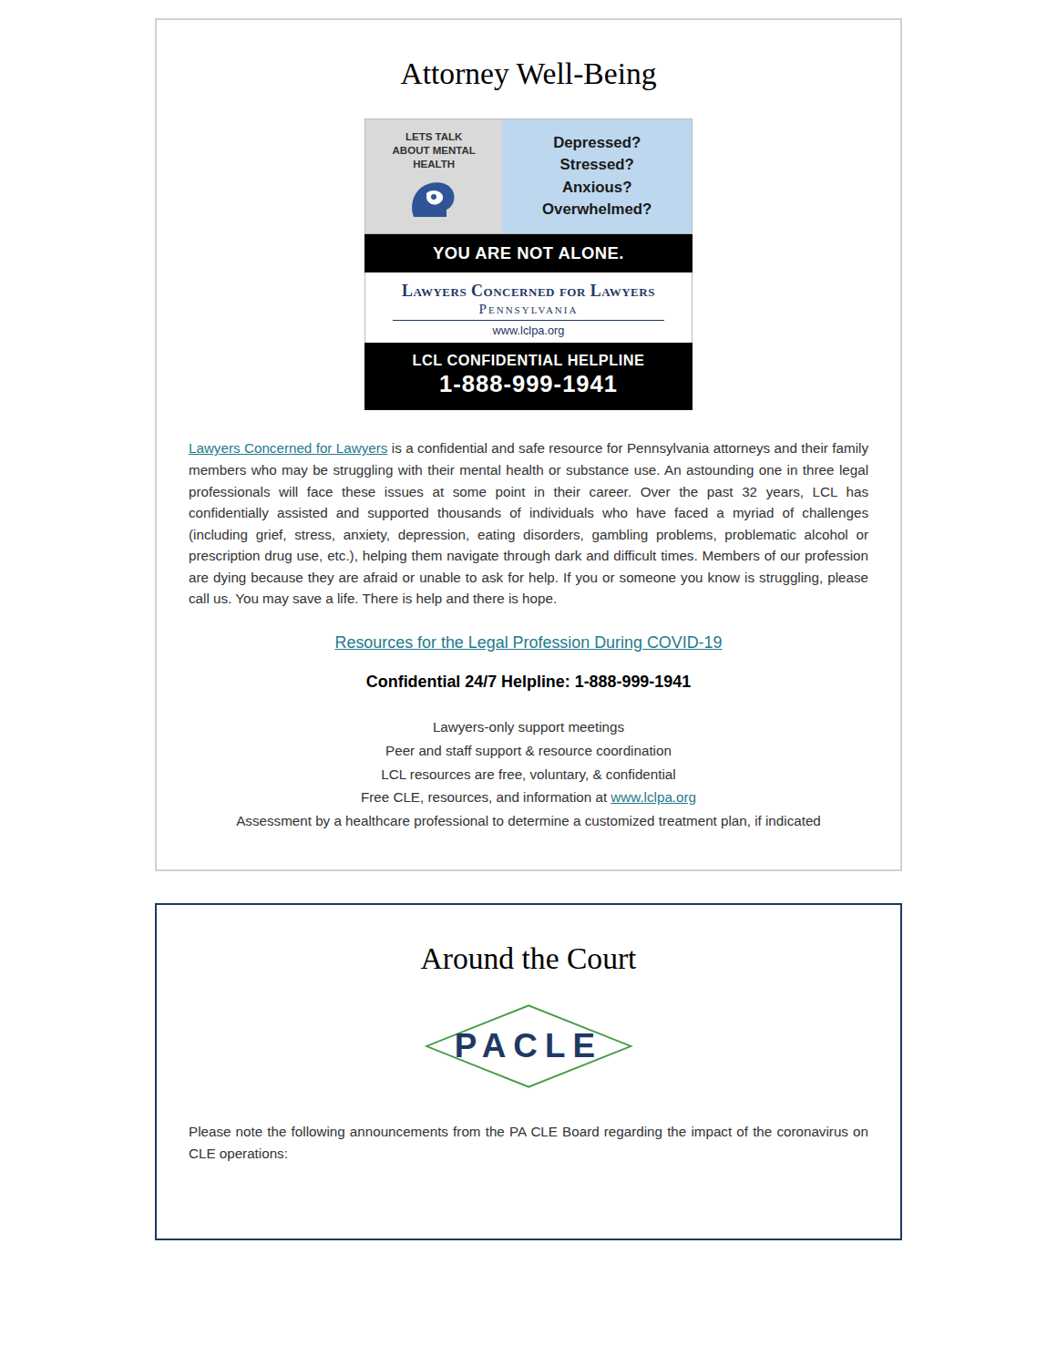Attorney Well-Being
LETS TALK
ABOUT MENTAL
HEALTH
Depressed?
Stressed?
Anxious?
Overwhelmed?
YOU ARE NOT ALONE.
Lawyers Concerned for Lawyers
Pennsylvania
www.lclpa.org
LCL CONFIDENTIAL HELPLINE
1-888-999-1941
Lawyers Concerned for Lawyers is a confidential and safe resource for Pennsylvania attorneys and their family members who may be struggling with their mental health or substance use. An astounding one in three legal professionals will face these issues at some point in their career. Over the past 32 years, LCL has confidentially assisted and supported thousands of individuals who have faced a myriad of challenges (including grief, stress, anxiety, depression, eating disorders, gambling problems, problematic alcohol or prescription drug use, etc.), helping them navigate through dark and difficult times. Members of our profession are dying because they are afraid or unable to ask for help. If you or someone you know is struggling, please call us. You may save a life. There is help and there is hope.
Resources for the Legal Profession During COVID-19
Confidential 24/7 Helpline: 1-888-999-1941
Lawyers-only support meetings
Peer and staff support & resource coordination
LCL resources are free, voluntary, & confidential
Free CLE, resources, and information at www.lclpa.org
Assessment by a healthcare professional to determine a customized treatment plan, if indicated
Around the Court
PACLE
Please note the following announcements from the PA CLE Board regarding the impact of the coronavirus on CLE operations: